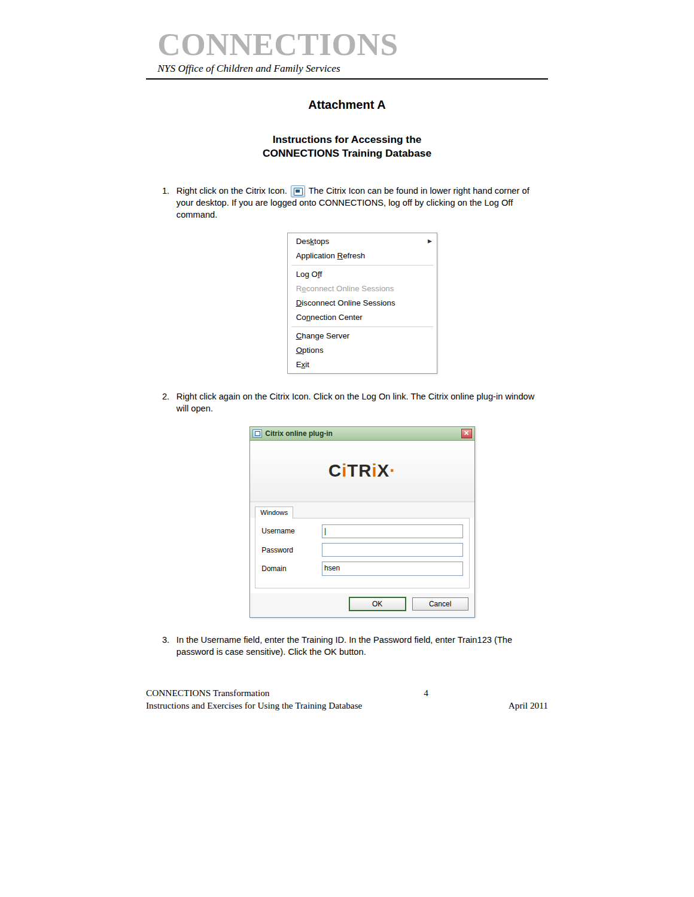CONNECTIONS
NYS Office of Children and Family Services
Attachment A
Instructions for Accessing the
CONNECTIONS Training Database
Right click on the Citrix Icon. The Citrix Icon can be found in lower right hand corner of your desktop. If you are logged onto CONNECTIONS, log off by clicking on the Log Off command.
Desktops
Application Refresh
Log Off
Reconnect Online Sessions
Disconnect Online Sessions
Connection Center
Change Server
Options
Exit
Right click again on the Citrix Icon. Click on the Log On link. The Citrix online plug-in window will open.
Citrix online plug-in ✕
Ci TRi X·
Windows
Username
Password
Domain
hsen
OK Cancel
In the Username field, enter the Training ID. In the Password field, enter Train123 (The password is case sensitive). Click the OK button.
CONNECTIONS Transformation 4
Instructions and Exercises for Using the Training Database April 2011